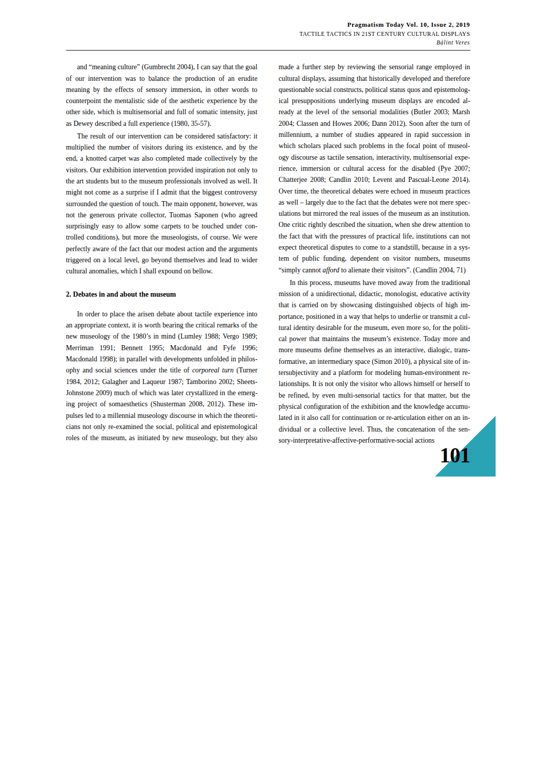Pragmatism Today Vol. 10, Issue 2, 2019
Tactile tactics in 21st century cultural displays
Bálint Veres
and “meaning culture” (Gumbrecht 2004), I can say that the goal of our intervention was to balance the production of an erudite meaning by the effects of sensory immersion, in other words to counterpoint the mentalistic side of the aesthetic experience by the other side, which is multisensorial and full of somatic intensity, just as Dewey described a full experience (1980, 35-57).
The result of our intervention can be considered satisfactory: it multiplied the number of visitors during its existence, and by the end, a knotted carpet was also completed made collectively by the visitors. Our exhibition intervention provided inspiration not only to the art students but to the museum professionals involved as well. It might not come as a surprise if I admit that the biggest controversy surrounded the question of touch. The main opponent, however, was not the generous private collector, Tuomas Saponen (who agreed surprisingly easy to allow some carpets to be touched under controlled conditions), but more the museologists, of course. We were perfectly aware of the fact that our modest action and the arguments triggered on a local level, go beyond themselves and lead to wider cultural anomalies, which I shall expound on bellow.
2. Debates in and about the museum
In order to place the arisen debate about tactile experience into an appropriate context, it is worth bearing the critical remarks of the new museology of the 1980’s in mind (Lumley 1988; Vergo 1989; Merriman 1991; Bennett 1995; Macdonald and Fyfe 1996; Macdonald 1998); in parallel with developments unfolded in philosophy and social sciences under the title of corporeal turn (Turner 1984, 2012; Galagher and Laqueur 1987; Tamborino 2002; Sheets-Johnstone 2009) much of which was later crystallized in the emerging project of somaesthetics (Shusterman 2008, 2012). These impulses led to a millennial museology discourse in which the theoreticians not only re-examined the social, political and epistemological roles of the museum, as initiated by new museology, but they also made a further step by reviewing the sensorial range employed in cultural displays, assuming that historically developed and therefore questionable social constructs, political status quos and epistemological presuppositions underlying museum displays are encoded already at the level of the sensorial modalities (Butler 2003; Marsh 2004; Classen and Howes 2006; Dann 2012). Soon after the turn of millennium, a number of studies appeared in rapid succession in which scholars placed such problems in the focal point of museology discourse as tactile sensation, interactivity, multisensorial experience, immersion or cultural access for the disabled (Pye 2007; Chatterjee 2008; Candlin 2010; Levent and Pascual-Leone 2014). Over time, the theoretical debates were echoed in museum practices as well – largely due to the fact that the debates were not mere speculations but mirrored the real issues of the museum as an institution. One critic rightly described the situation, when she drew attention to the fact that with the pressures of practical life, institutions can not expect theoretical disputes to come to a standstill, because in a system of public funding, dependent on visitor numbers, museums “simply cannot afford to alienate their visitors”. (Candlin 2004, 71)
In this process, museums have moved away from the traditional mission of a unidirectional, didactic, monologist, educative activity that is carried on by showcasing distinguished objects of high importance, positioned in a way that helps to underlie or transmit a cultural identity desirable for the museum, even more so, for the political power that maintains the museum’s existence. Today more and more museums define themselves as an interactive, dialogic, transformative, an intermediary space (Simon 2010), a physical site of intersubjectivity and a platform for modeling human-environment relationships. It is not only the visitor who allows himself or herself to be refined, by even multi-sensorial tactics for that matter, but the physical configuration of the exhibition and the knowledge accumulated in it also call for continuation or re-articulation either on an individual or a collective level. Thus, the concatenation of the sensory-interpretative-affective-performative-social actions
101